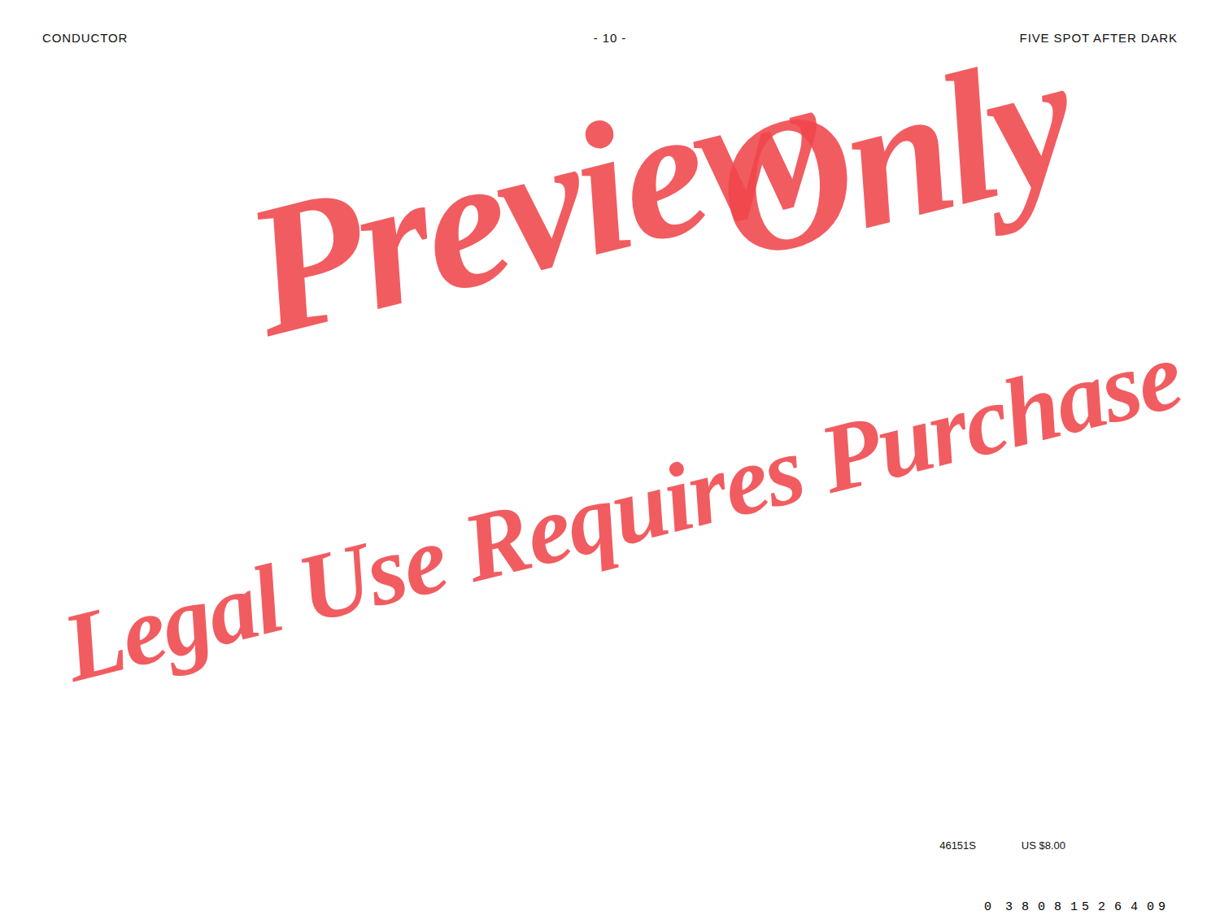Conductor
- 10 -
Five Spot After Dark
46151S
US $8.00
0 3 8 0 8 1 5 2 6 4 0 9
Preview
Only
Legal Use Requires Purchase